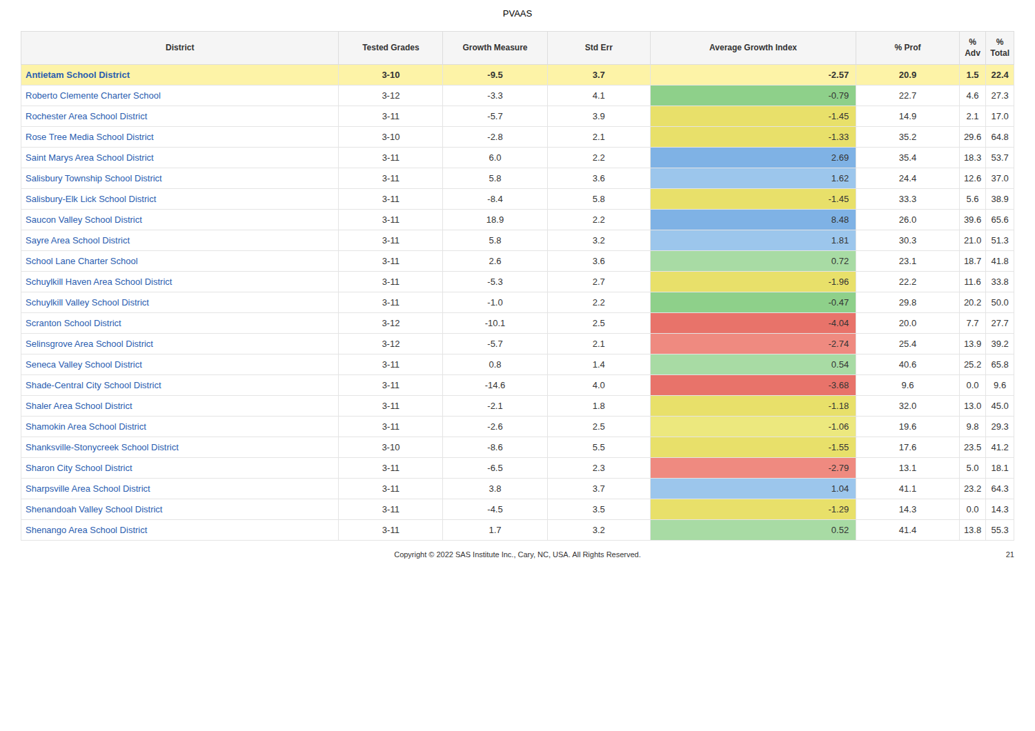PVAAS
| District | Tested Grades | Growth Measure | Std Err | Average Growth Index | % Prof | % Adv | % Total |
| --- | --- | --- | --- | --- | --- | --- | --- |
| Antietam School District | 3-10 | -9.5 | 3.7 | -2.57 | 20.9 | 1.5 | 22.4 |
| Roberto Clemente Charter School | 3-12 | -3.3 | 4.1 | -0.79 | 22.7 | 4.6 | 27.3 |
| Rochester Area School District | 3-11 | -5.7 | 3.9 | -1.45 | 14.9 | 2.1 | 17.0 |
| Rose Tree Media School District | 3-10 | -2.8 | 2.1 | -1.33 | 35.2 | 29.6 | 64.8 |
| Saint Marys Area School District | 3-11 | 6.0 | 2.2 | 2.69 | 35.4 | 18.3 | 53.7 |
| Salisbury Township School District | 3-11 | 5.8 | 3.6 | 1.62 | 24.4 | 12.6 | 37.0 |
| Salisbury-Elk Lick School District | 3-11 | -8.4 | 5.8 | -1.45 | 33.3 | 5.6 | 38.9 |
| Saucon Valley School District | 3-11 | 18.9 | 2.2 | 8.48 | 26.0 | 39.6 | 65.6 |
| Sayre Area School District | 3-11 | 5.8 | 3.2 | 1.81 | 30.3 | 21.0 | 51.3 |
| School Lane Charter School | 3-11 | 2.6 | 3.6 | 0.72 | 23.1 | 18.7 | 41.8 |
| Schuylkill Haven Area School District | 3-11 | -5.3 | 2.7 | -1.96 | 22.2 | 11.6 | 33.8 |
| Schuylkill Valley School District | 3-11 | -1.0 | 2.2 | -0.47 | 29.8 | 20.2 | 50.0 |
| Scranton School District | 3-12 | -10.1 | 2.5 | -4.04 | 20.0 | 7.7 | 27.7 |
| Selinsgrove Area School District | 3-12 | -5.7 | 2.1 | -2.74 | 25.4 | 13.9 | 39.2 |
| Seneca Valley School District | 3-11 | 0.8 | 1.4 | 0.54 | 40.6 | 25.2 | 65.8 |
| Shade-Central City School District | 3-11 | -14.6 | 4.0 | -3.68 | 9.6 | 0.0 | 9.6 |
| Shaler Area School District | 3-11 | -2.1 | 1.8 | -1.18 | 32.0 | 13.0 | 45.0 |
| Shamokin Area School District | 3-11 | -2.6 | 2.5 | -1.06 | 19.6 | 9.8 | 29.3 |
| Shanksville-Stonycreek School District | 3-10 | -8.6 | 5.5 | -1.55 | 17.6 | 23.5 | 41.2 |
| Sharon City School District | 3-11 | -6.5 | 2.3 | -2.79 | 13.1 | 5.0 | 18.1 |
| Sharpsville Area School District | 3-11 | 3.8 | 3.7 | 1.04 | 41.1 | 23.2 | 64.3 |
| Shenandoah Valley School District | 3-11 | -4.5 | 3.5 | -1.29 | 14.3 | 0.0 | 14.3 |
| Shenango Area School District | 3-11 | 1.7 | 3.2 | 0.52 | 41.4 | 13.8 | 55.3 |
Copyright © 2022 SAS Institute Inc., Cary, NC, USA. All Rights Reserved. 21